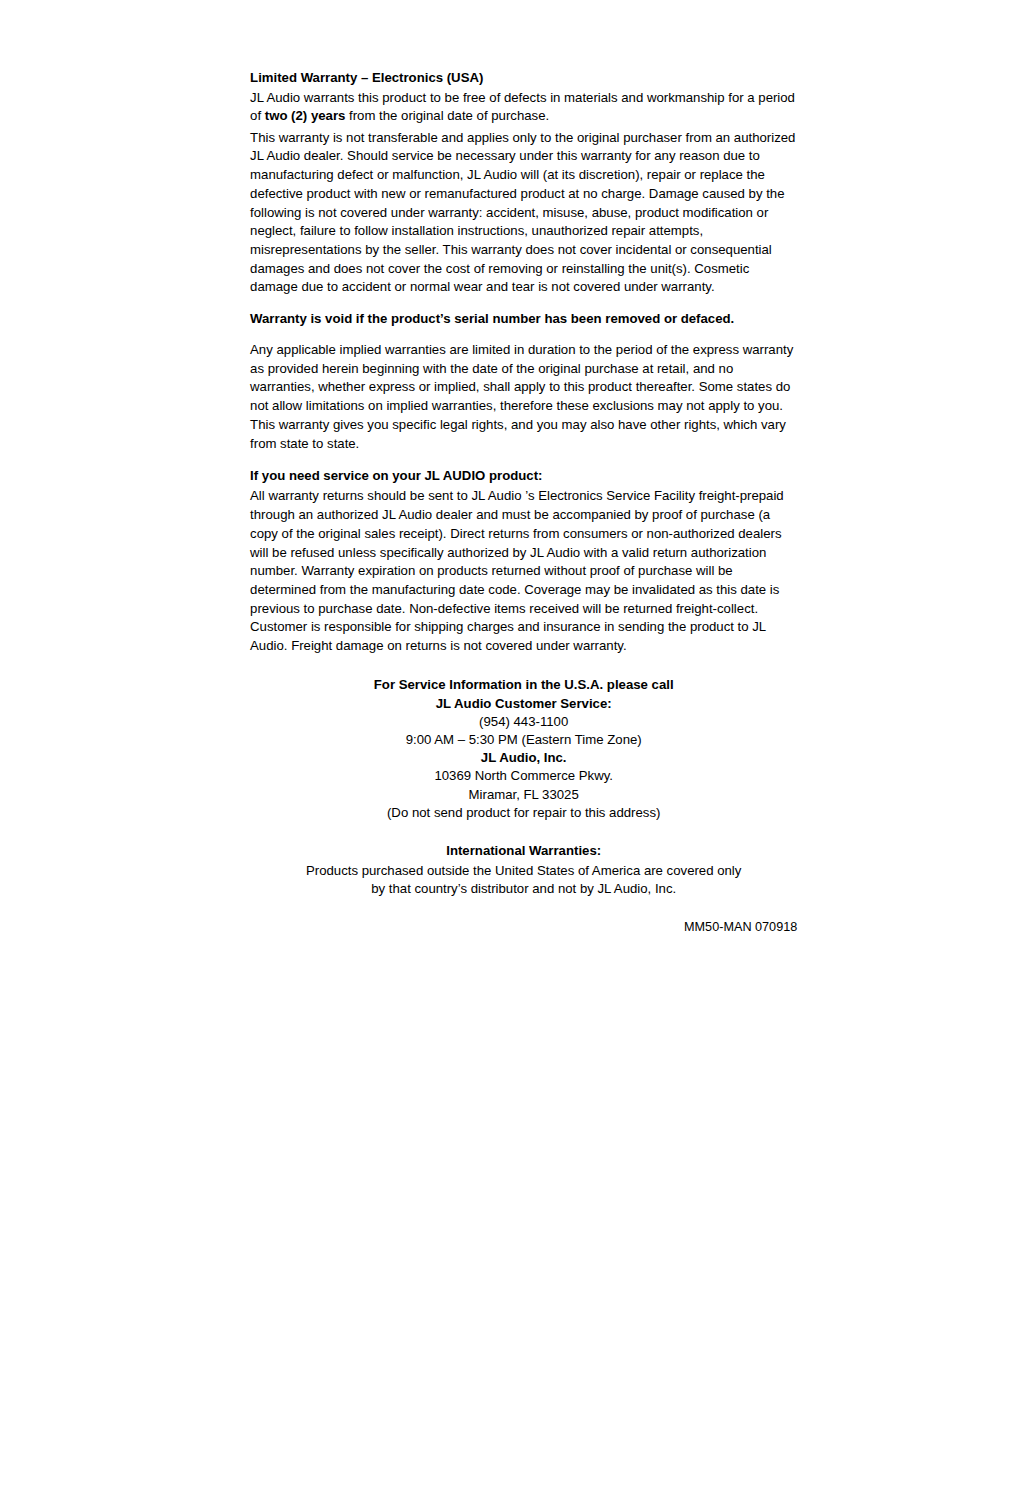Limited Warranty – Electronics (USA)
JL Audio warrants this product to be free of defects in materials and workmanship for a period of two (2) years from the original date of purchase.
This warranty is not transferable and applies only to the original purchaser from an authorized JL Audio dealer. Should service be necessary under this warranty for any reason due to manufacturing defect or malfunction, JL Audio will (at its discretion), repair or replace the defective product with new or remanufactured product at no charge. Damage caused by the following is not covered under warranty: accident, misuse, abuse, product modification or neglect, failure to follow installation instructions, unauthorized repair attempts, misrepresentations by the seller. This warranty does not cover incidental or consequential damages and does not cover the cost of removing or reinstalling the unit(s). Cosmetic damage due to accident or normal wear and tear is not covered under warranty.
Warranty is void if the product’s serial number has been removed or defaced.
Any applicable implied warranties are limited in duration to the period of the express warranty as provided herein beginning with the date of the original purchase at retail, and no warranties, whether express or implied, shall apply to this product thereafter. Some states do not allow limitations on implied warranties, therefore these exclusions may not apply to you. This warranty gives you specific legal rights, and you may also have other rights, which vary from state to state.
If you need service on your JL AUDIO product:
All warranty returns should be sent to JL Audio ’s Electronics Service Facility freight-prepaid through an authorized JL Audio dealer and must be accompanied by proof of purchase (a copy of the original sales receipt). Direct returns from consumers or non-authorized dealers will be refused unless specifically authorized by JL Audio with a valid return authorization number. Warranty expiration on products returned without proof of purchase will be determined from the manufacturing date code. Coverage may be invalidated as this date is previous to purchase date. Non-defective items received will be returned freight-collect. Customer is responsible for shipping charges and insurance in sending the product to JL Audio. Freight damage on returns is not covered under warranty.
For Service Information in the U.S.A. please call
JL Audio Customer Service:
(954) 443-1100
9:00 AM – 5:30 PM (Eastern Time Zone)
JL Audio, Inc.
10369 North Commerce Pkwy.
Miramar, FL 33025
(Do not send product for repair to this address)
International Warranties:
Products purchased outside the United States of America are covered only
by that country’s distributor and not by JL Audio, Inc.
MM50-MAN 070918